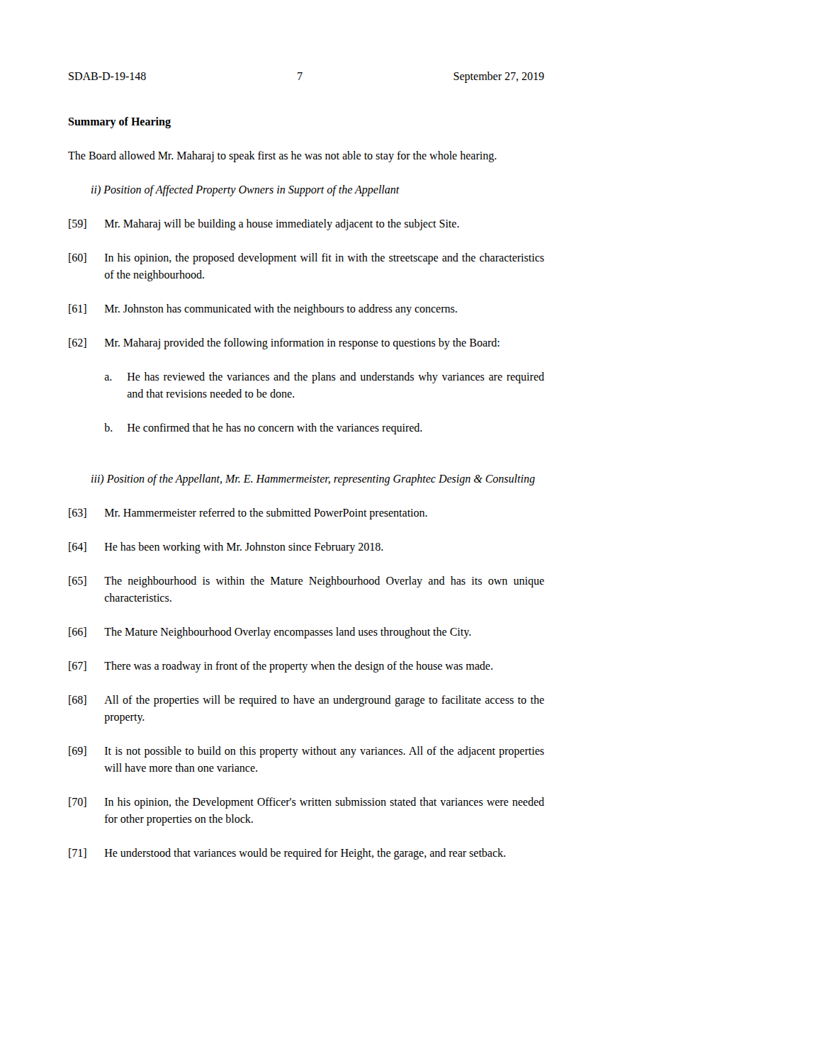SDAB-D-19-148 7 September 27, 2019
Summary of Hearing
The Board allowed Mr. Maharaj to speak first as he was not able to stay for the whole hearing.
ii) Position of Affected Property Owners in Support of the Appellant
[59] Mr. Maharaj will be building a house immediately adjacent to the subject Site.
[60] In his opinion, the proposed development will fit in with the streetscape and the characteristics of the neighbourhood.
[61] Mr. Johnston has communicated with the neighbours to address any concerns.
[62] Mr. Maharaj provided the following information in response to questions by the Board:
a. He has reviewed the variances and the plans and understands why variances are required and that revisions needed to be done.
b. He confirmed that he has no concern with the variances required.
iii) Position of the Appellant, Mr. E. Hammermeister, representing Graphtec Design & Consulting
[63] Mr. Hammermeister referred to the submitted PowerPoint presentation.
[64] He has been working with Mr. Johnston since February 2018.
[65] The neighbourhood is within the Mature Neighbourhood Overlay and has its own unique characteristics.
[66] The Mature Neighbourhood Overlay encompasses land uses throughout the City.
[67] There was a roadway in front of the property when the design of the house was made.
[68] All of the properties will be required to have an underground garage to facilitate access to the property.
[69] It is not possible to build on this property without any variances. All of the adjacent properties will have more than one variance.
[70] In his opinion, the Development Officer's written submission stated that variances were needed for other properties on the block.
[71] He understood that variances would be required for Height, the garage, and rear setback.